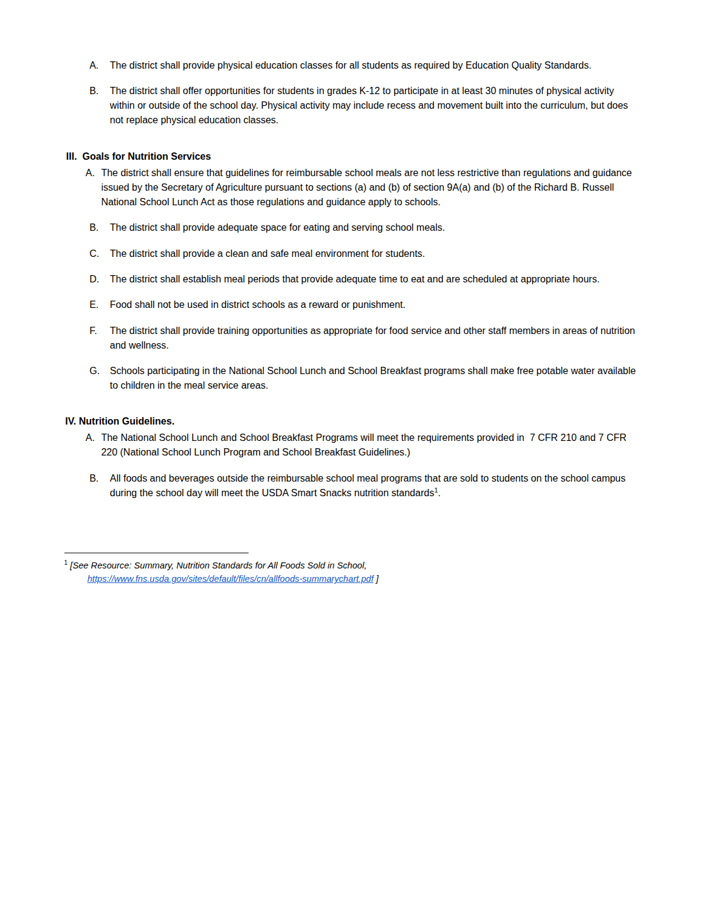A. The district shall provide physical education classes for all students as required by Education Quality Standards.
B. The district shall offer opportunities for students in grades K-12 to participate in at least 30 minutes of physical activity within or outside of the school day. Physical activity may include recess and movement built into the curriculum, but does not replace physical education classes.
III. Goals for Nutrition Services
A. The district shall ensure that guidelines for reimbursable school meals are not less restrictive than regulations and guidance issued by the Secretary of Agriculture pursuant to sections (a) and (b) of section 9A(a) and (b) of the Richard B. Russell National School Lunch Act as those regulations and guidance apply to schools.
B. The district shall provide adequate space for eating and serving school meals.
C. The district shall provide a clean and safe meal environment for students.
D. The district shall establish meal periods that provide adequate time to eat and are scheduled at appropriate hours.
E. Food shall not be used in district schools as a reward or punishment.
F. The district shall provide training opportunities as appropriate for food service and other staff members in areas of nutrition and wellness.
G. Schools participating in the National School Lunch and School Breakfast programs shall make free potable water available to children in the meal service areas.
IV. Nutrition Guidelines.
A. The National School Lunch and School Breakfast Programs will meet the requirements provided in 7 CFR 210 and 7 CFR 220 (National School Lunch Program and School Breakfast Guidelines.)
B. All foods and beverages outside the reimbursable school meal programs that are sold to students on the school campus during the school day will meet the USDA Smart Snacks nutrition standards1.
1 [See Resource: Summary, Nutrition Standards for All Foods Sold in School,
https://www.fns.usda.gov/sites/default/files/cn/allfoods-summarychart.pdf ]